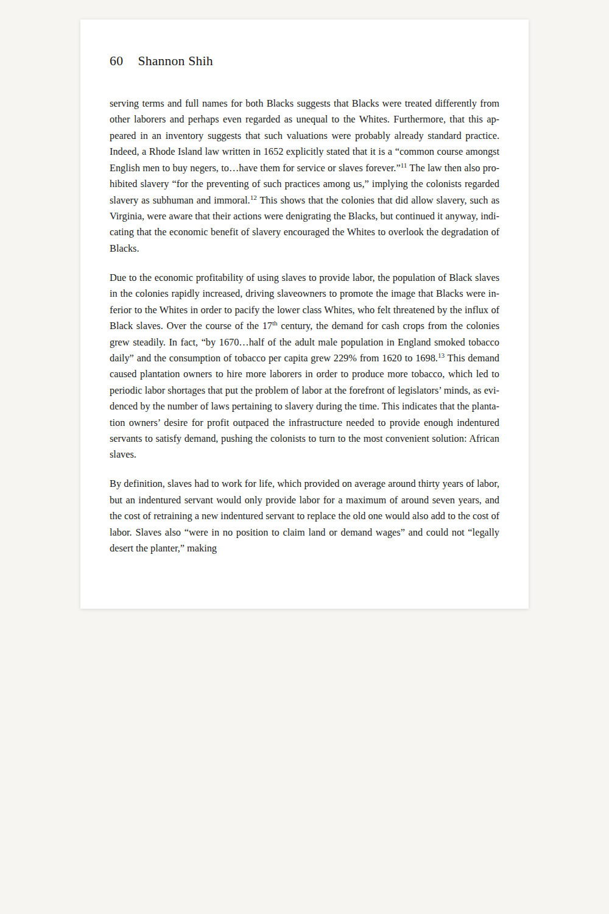60 Shannon Shih
serving terms and full names for both Blacks suggests that Blacks were treated differently from other laborers and perhaps even regarded as unequal to the Whites. Furthermore, that this appeared in an inventory suggests that such valuations were probably already standard practice. Indeed, a Rhode Island law written in 1652 explicitly stated that it is a “common course amongst English men to buy negers, to…have them for service or slaves forever.”11 The law then also prohibited slavery “for the preventing of such practices among us,” implying the colonists regarded slavery as subhuman and immoral.12 This shows that the colonies that did allow slavery, such as Virginia, were aware that their actions were denigrating the Blacks, but continued it anyway, indicating that the economic benefit of slavery encouraged the Whites to overlook the degradation of Blacks.
Due to the economic profitability of using slaves to provide labor, the population of Black slaves in the colonies rapidly increased, driving slaveowners to promote the image that Blacks were inferior to the Whites in order to pacify the lower class Whites, who felt threatened by the influx of Black slaves. Over the course of the 17th century, the demand for cash crops from the colonies grew steadily. In fact, “by 1670…half of the adult male population in England smoked tobacco daily” and the consumption of tobacco per capita grew 229% from 1620 to 1698.13 This demand caused plantation owners to hire more laborers in order to produce more tobacco, which led to periodic labor shortages that put the problem of labor at the forefront of legislators’ minds, as evidenced by the number of laws pertaining to slavery during the time. This indicates that the plantation owners’ desire for profit outpaced the infrastructure needed to provide enough indentured servants to satisfy demand, pushing the colonists to turn to the most convenient solution: African slaves.
By definition, slaves had to work for life, which provided on average around thirty years of labor, but an indentured servant would only provide labor for a maximum of around seven years, and the cost of retraining a new indentured servant to replace the old one would also add to the cost of labor. Slaves also “were in no position to claim land or demand wages” and could not “legally desert the planter,” making